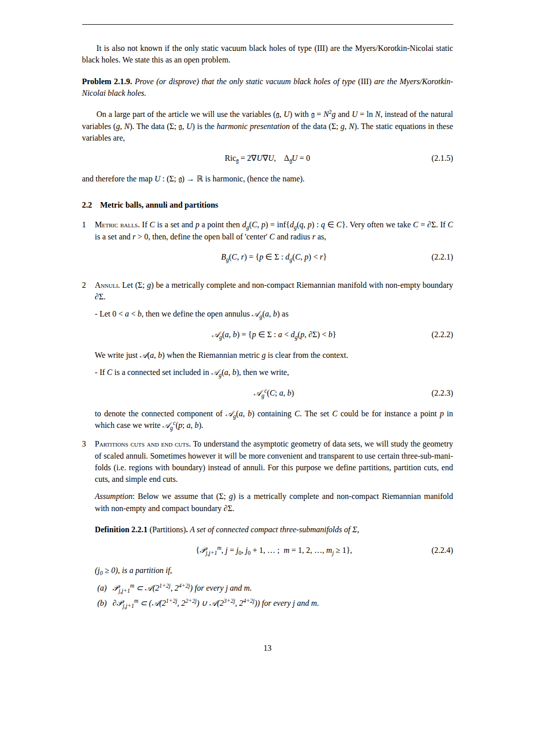It is also not known if the only static vacuum black holes of type (III) are the Myers/Korotkin-Nicolai static black holes. We state this as an open problem.
Problem 2.1.9. Prove (or disprove) that the only static vacuum black holes of type (III) are the Myers/Korotkin-Nicolai black holes.
On a large part of the article we will use the variables (𝔤, U) with 𝔤 = N2g and U = ln N, instead of the natural variables (g, N). The data (Σ; 𝔤, U) is the harmonic presentation of the data (Σ; g, N). The static equations in these variables are,
Ric𝔤 = 2∇U∇U, Δ𝔤U = 0
(2.1.5)
and therefore the map U : (Σ; 𝔤) → ℝ is harmonic, (hence the name).
2.2 Metric balls, annuli and partitions
1
Metric balls. If C is a set and p a point then dg(C, p) = inf{dg(q, p) : q ∈ C}. Very often we take C = ∂Σ. If C is a set and r > 0, then, define the open ball of 'center' C and radius r as,
Bg(C, r) = {p ∈ Σ : dg(C, p) < r}
(2.2.1)
2
Annuli. Let (Σ; g) be a metrically complete and non-compact Riemannian manifold with non-empty boundary ∂Σ.
- Let 0 < a < b, then we define the open annulus 𝒜g(a, b) as
𝒜g(a, b) = {p ∈ Σ : a < dg(p, ∂Σ) < b}
(2.2.2)
We write just 𝒜(a, b) when the Riemannian metric g is clear from the context.
- If C is a connected set included in 𝒜g(a, b), then we write,
𝒜gc(C; a, b)
(2.2.3)
to denote the connected component of 𝒜g(a, b) containing C. The set C could be for instance a point p in which case we write 𝒜gc(p; a, b).
3
Partitions cuts and end cuts. To understand the asymptotic geometry of data sets, we will study the geometry of scaled annuli. Sometimes however it will be more convenient and transparent to use certain three-sub-manifolds (i.e. regions with boundary) instead of annuli. For this purpose we define partitions, partition cuts, end cuts, and simple end cuts.
Assumption: Below we assume that (Σ; g) is a metrically complete and non-compact Riemannian manifold with non-empty and compact boundary ∂Σ.
Definition 2.2.1 (Partitions). A set of connected compact three-submanifolds of Σ,
{𝒫j,j+1m, j = j0, j0 + 1, … ; m = 1, 2, …, mj ≥ 1},
(2.2.4)
(j0 ≥ 0), is a partition if,
(a) 𝒫j,j+1m ⊂ 𝒜(21+2j, 24+2j) for every j and m.
(b) ∂𝒫j,j+1m ⊂ (𝒜(21+2j, 22+2j) ∪ 𝒜(23+2j, 24+2j)) for every j and m.
13